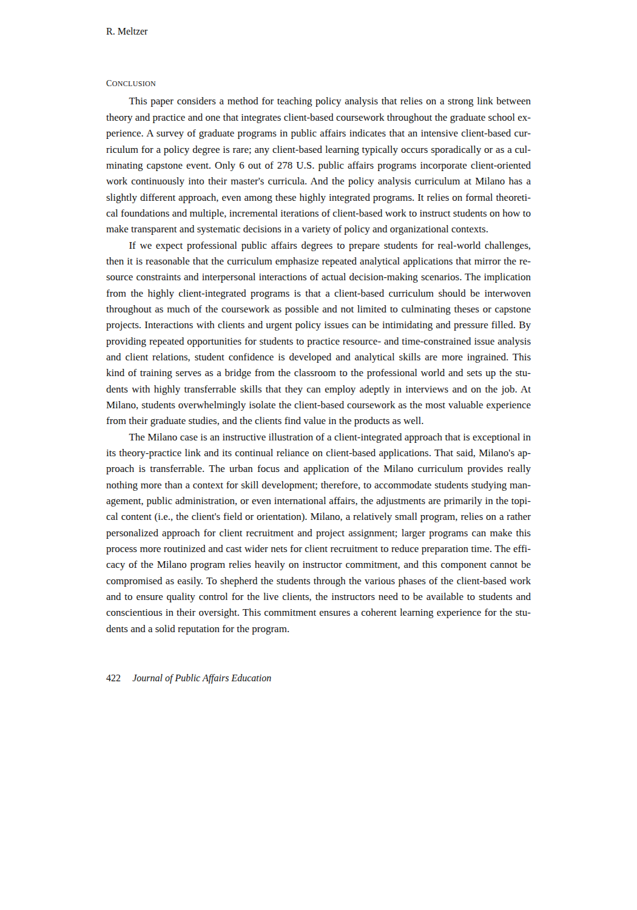R. Meltzer
Conclusion
This paper considers a method for teaching policy analysis that relies on a strong link between theory and practice and one that integrates client-based coursework throughout the graduate school experience. A survey of graduate programs in public affairs indicates that an intensive client-based curriculum for a policy degree is rare; any client-based learning typically occurs sporadically or as a culminating capstone event. Only 6 out of 278 U.S. public affairs programs incorporate client-oriented work continuously into their master's curricula. And the policy analysis curriculum at Milano has a slightly different approach, even among these highly integrated programs. It relies on formal theoretical foundations and multiple, incremental iterations of client-based work to instruct students on how to make transparent and systematic decisions in a variety of policy and organizational contexts.
If we expect professional public affairs degrees to prepare students for real-world challenges, then it is reasonable that the curriculum emphasize repeated analytical applications that mirror the resource constraints and interpersonal interactions of actual decision-making scenarios. The implication from the highly client-integrated programs is that a client-based curriculum should be interwoven throughout as much of the coursework as possible and not limited to culminating theses or capstone projects. Interactions with clients and urgent policy issues can be intimidating and pressure filled. By providing repeated opportunities for students to practice resource- and time-constrained issue analysis and client relations, student confidence is developed and analytical skills are more ingrained. This kind of training serves as a bridge from the classroom to the professional world and sets up the students with highly transferrable skills that they can employ adeptly in interviews and on the job. At Milano, students overwhelmingly isolate the client-based coursework as the most valuable experience from their graduate studies, and the clients find value in the products as well.
The Milano case is an instructive illustration of a client-integrated approach that is exceptional in its theory-practice link and its continual reliance on client-based applications. That said, Milano's approach is transferrable. The urban focus and application of the Milano curriculum provides really nothing more than a context for skill development; therefore, to accommodate students studying management, public administration, or even international affairs, the adjustments are primarily in the topical content (i.e., the client's field or orientation). Milano, a relatively small program, relies on a rather personalized approach for client recruitment and project assignment; larger programs can make this process more routinized and cast wider nets for client recruitment to reduce preparation time. The efficacy of the Milano program relies heavily on instructor commitment, and this component cannot be compromised as easily. To shepherd the students through the various phases of the client-based work and to ensure quality control for the live clients, the instructors need to be available to students and conscientious in their oversight. This commitment ensures a coherent learning experience for the students and a solid reputation for the program.
422 Journal of Public Affairs Education